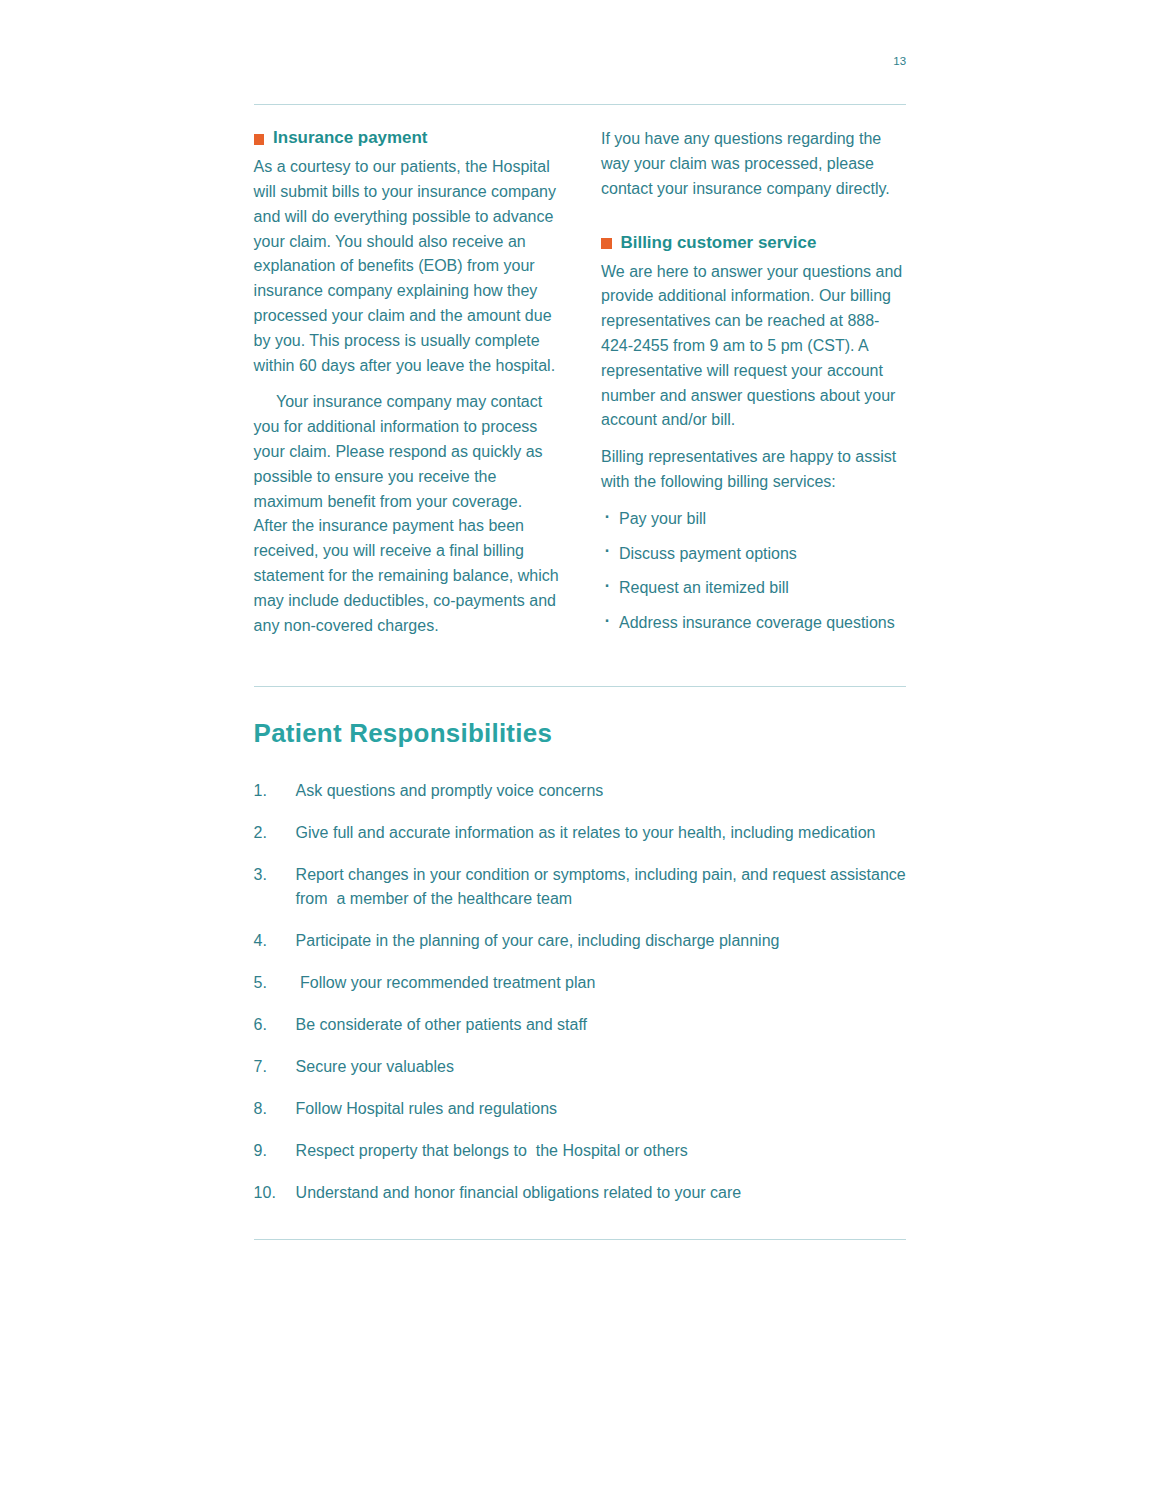13
Insurance payment
As a courtesy to our patients, the Hospital will submit bills to your insurance company and will do everything possible to advance your claim. You should also receive an explanation of benefits (EOB) from your insurance company explaining how they processed your claim and the amount due by you. This process is usually complete within 60 days after you leave the hospital.
Your insurance company may contact you for additional information to process your claim. Please respond as quickly as possible to ensure you receive the maximum benefit from your coverage. After the insurance payment has been received, you will receive a final billing statement for the remaining balance, which may include deductibles, co-payments and any non-covered charges.
If you have any questions regarding the way your claim was processed, please contact your insurance company directly.
Billing customer service
We are here to answer your questions and provide additional information. Our billing representatives can be reached at 888-424-2455 from 9 am to 5 pm (CST). A representative will request your account number and answer questions about your account and/or bill.
Billing representatives are happy to assist with the following billing services:
Pay your bill
Discuss payment options
Request an itemized bill
Address insurance coverage questions
Patient Responsibilities
Ask questions and promptly voice concerns
Give full and accurate information as it relates to your health, including medication
Report changes in your condition or symptoms, including pain, and request assistance from a member of the healthcare team
Participate in the planning of your care, including discharge planning
Follow your recommended treatment plan
Be considerate of other patients and staff
Secure your valuables
Follow Hospital rules and regulations
Respect property that belongs to the Hospital or others
Understand and honor financial obligations related to your care